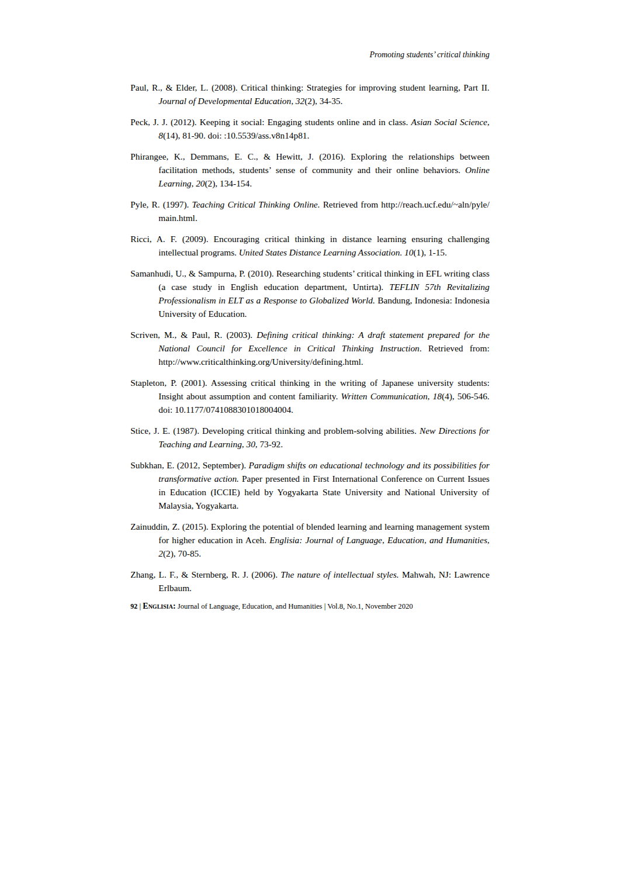Promoting students’ critical thinking
Paul, R., & Elder, L. (2008). Critical thinking: Strategies for improving student learning, Part II. Journal of Developmental Education, 32(2), 34-35.
Peck, J. J. (2012). Keeping it social: Engaging students online and in class. Asian Social Science, 8(14), 81-90. doi: :10.5539/ass.v8n14p81.
Phirangee, K., Demmans, E. C., & Hewitt, J. (2016). Exploring the relationships between facilitation methods, students’ sense of community and their online behaviors. Online Learning, 20(2), 134-154.
Pyle, R. (1997). Teaching Critical Thinking Online. Retrieved from http://reach.ucf.edu/~aln/pyle/ main.html.
Ricci, A. F. (2009). Encouraging critical thinking in distance learning ensuring challenging intellectual programs. United States Distance Learning Association. 10(1), 1-15.
Samanhudi, U., & Sampurna, P. (2010). Researching students’ critical thinking in EFL writing class (a case study in English education department, Untirta). TEFLIN 57th Revitalizing Professionalism in ELT as a Response to Globalized World. Bandung, Indonesia: Indonesia University of Education.
Scriven, M., & Paul, R. (2003). Defining critical thinking: A draft statement prepared for the National Council for Excellence in Critical Thinking Instruction. Retrieved from: http://www.criticalthinking.org/University/defining.html.
Stapleton, P. (2001). Assessing critical thinking in the writing of Japanese university students: Insight about assumption and content familiarity. Written Communication, 18(4), 506-546. doi: 10.1177/0741088301018004004.
Stice, J. E. (1987). Developing critical thinking and problem-solving abilities. New Directions for Teaching and Learning, 30, 73-92.
Subkhan, E. (2012, September). Paradigm shifts on educational technology and its possibilities for transformative action. Paper presented in First International Conference on Current Issues in Education (ICCIE) held by Yogyakarta State University and National University of Malaysia, Yogyakarta.
Zainuddin, Z. (2015). Exploring the potential of blended learning and learning management system for higher education in Aceh. Englisia: Journal of Language, Education, and Humanities, 2(2), 70-85.
Zhang, L. F., & Sternberg, R. J. (2006). The nature of intellectual styles. Mahwah, NJ: Lawrence Erlbaum.
92 | Englisia: Journal of Language, Education, and Humanities | Vol.8, No.1, November 2020